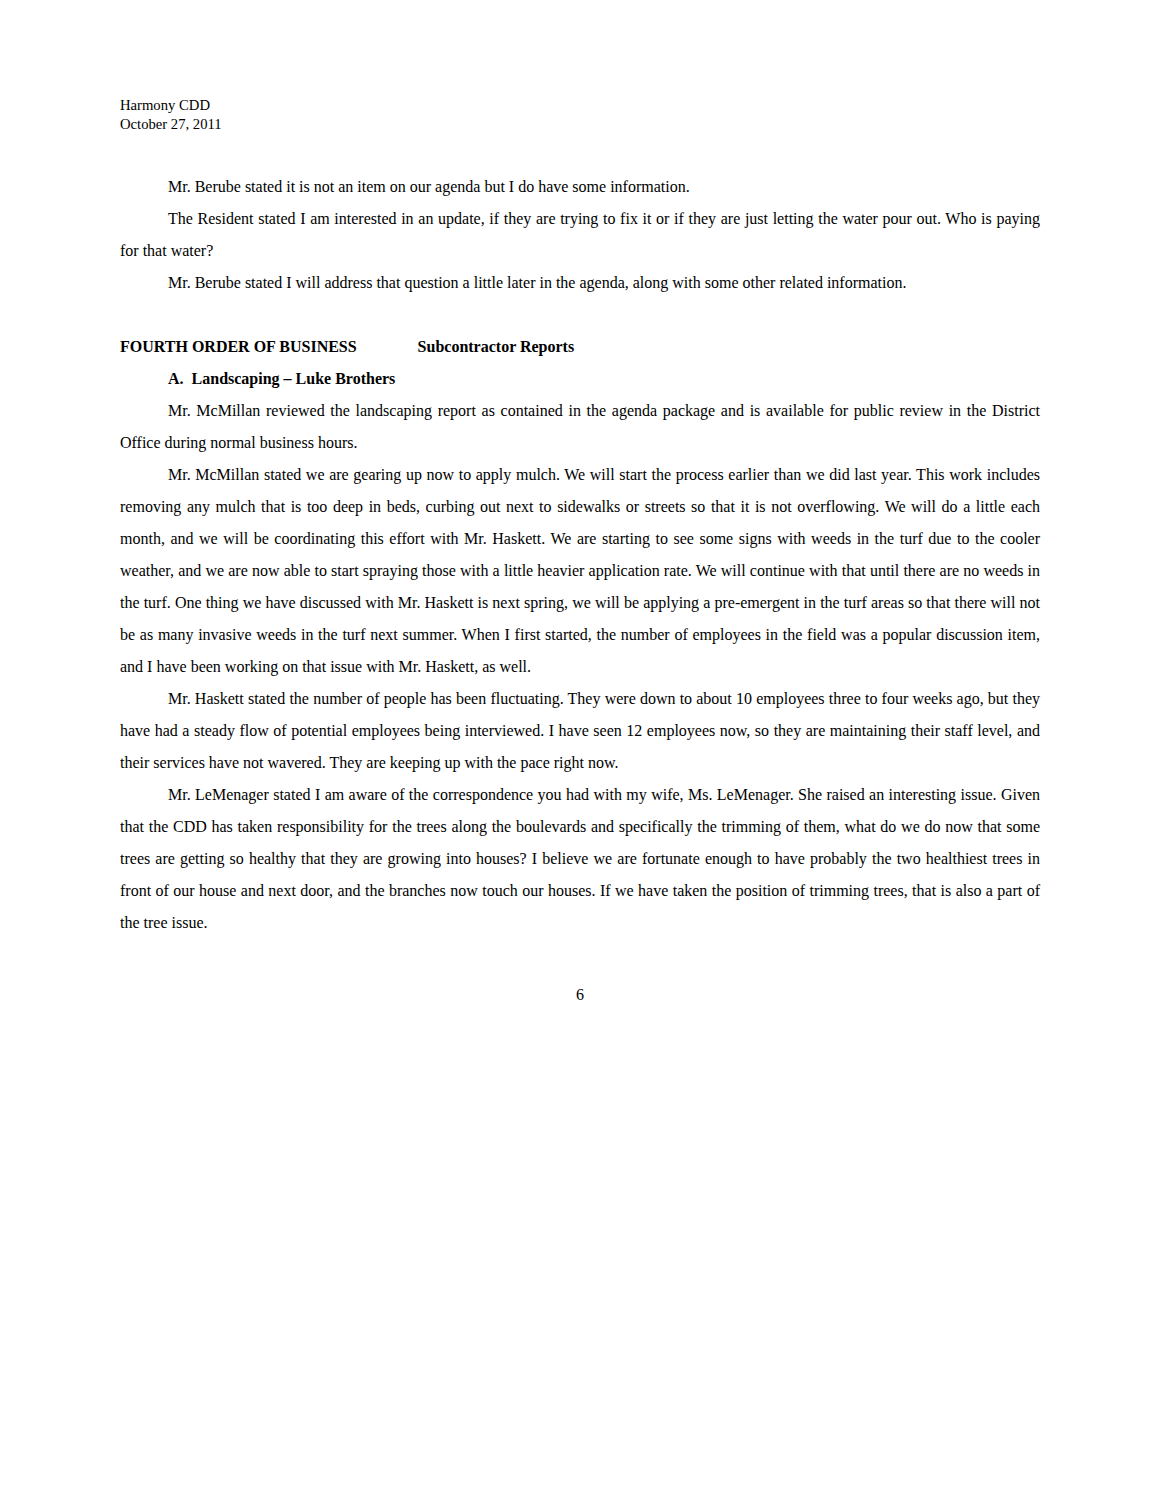Harmony CDD
October 27, 2011
Mr. Berube stated it is not an item on our agenda but I do have some information.
The Resident stated I am interested in an update, if they are trying to fix it or if they are just letting the water pour out. Who is paying for that water?
Mr. Berube stated I will address that question a little later in the agenda, along with some other related information.
FOURTH ORDER OF BUSINESS Subcontractor Reports
A. Landscaping – Luke Brothers
Mr. McMillan reviewed the landscaping report as contained in the agenda package and is available for public review in the District Office during normal business hours.
Mr. McMillan stated we are gearing up now to apply mulch. We will start the process earlier than we did last year. This work includes removing any mulch that is too deep in beds, curbing out next to sidewalks or streets so that it is not overflowing. We will do a little each month, and we will be coordinating this effort with Mr. Haskett. We are starting to see some signs with weeds in the turf due to the cooler weather, and we are now able to start spraying those with a little heavier application rate. We will continue with that until there are no weeds in the turf. One thing we have discussed with Mr. Haskett is next spring, we will be applying a pre-emergent in the turf areas so that there will not be as many invasive weeds in the turf next summer. When I first started, the number of employees in the field was a popular discussion item, and I have been working on that issue with Mr. Haskett, as well.
Mr. Haskett stated the number of people has been fluctuating. They were down to about 10 employees three to four weeks ago, but they have had a steady flow of potential employees being interviewed. I have seen 12 employees now, so they are maintaining their staff level, and their services have not wavered. They are keeping up with the pace right now.
Mr. LeMenager stated I am aware of the correspondence you had with my wife, Ms. LeMenager. She raised an interesting issue. Given that the CDD has taken responsibility for the trees along the boulevards and specifically the trimming of them, what do we do now that some trees are getting so healthy that they are growing into houses? I believe we are fortunate enough to have probably the two healthiest trees in front of our house and next door, and the branches now touch our houses. If we have taken the position of trimming trees, that is also a part of the tree issue.
6